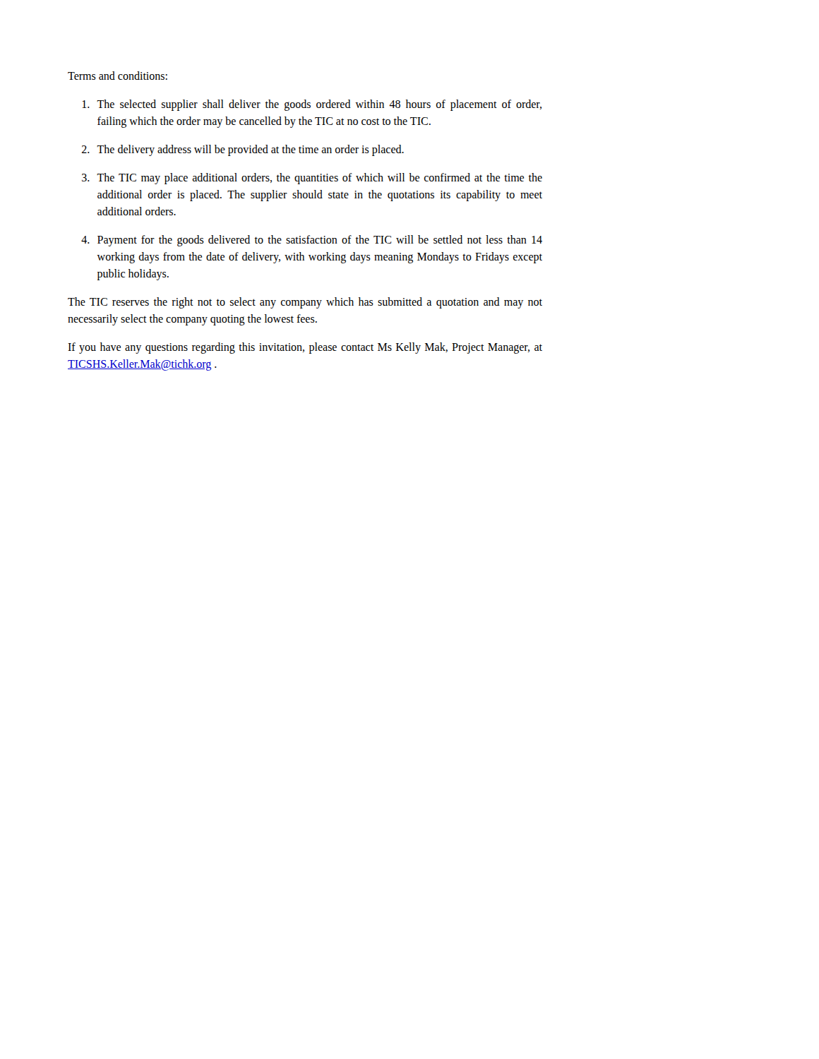Terms and conditions:
The selected supplier shall deliver the goods ordered within 48 hours of placement of order, failing which the order may be cancelled by the TIC at no cost to the TIC.
The delivery address will be provided at the time an order is placed.
The TIC may place additional orders, the quantities of which will be confirmed at the time the additional order is placed. The supplier should state in the quotations its capability to meet additional orders.
Payment for the goods delivered to the satisfaction of the TIC will be settled not less than 14 working days from the date of delivery, with working days meaning Mondays to Fridays except public holidays.
The TIC reserves the right not to select any company which has submitted a quotation and may not necessarily select the company quoting the lowest fees.
If you have any questions regarding this invitation, please contact Ms Kelly Mak, Project Manager, at TICSHS.Keller.Mak@tichk.org .